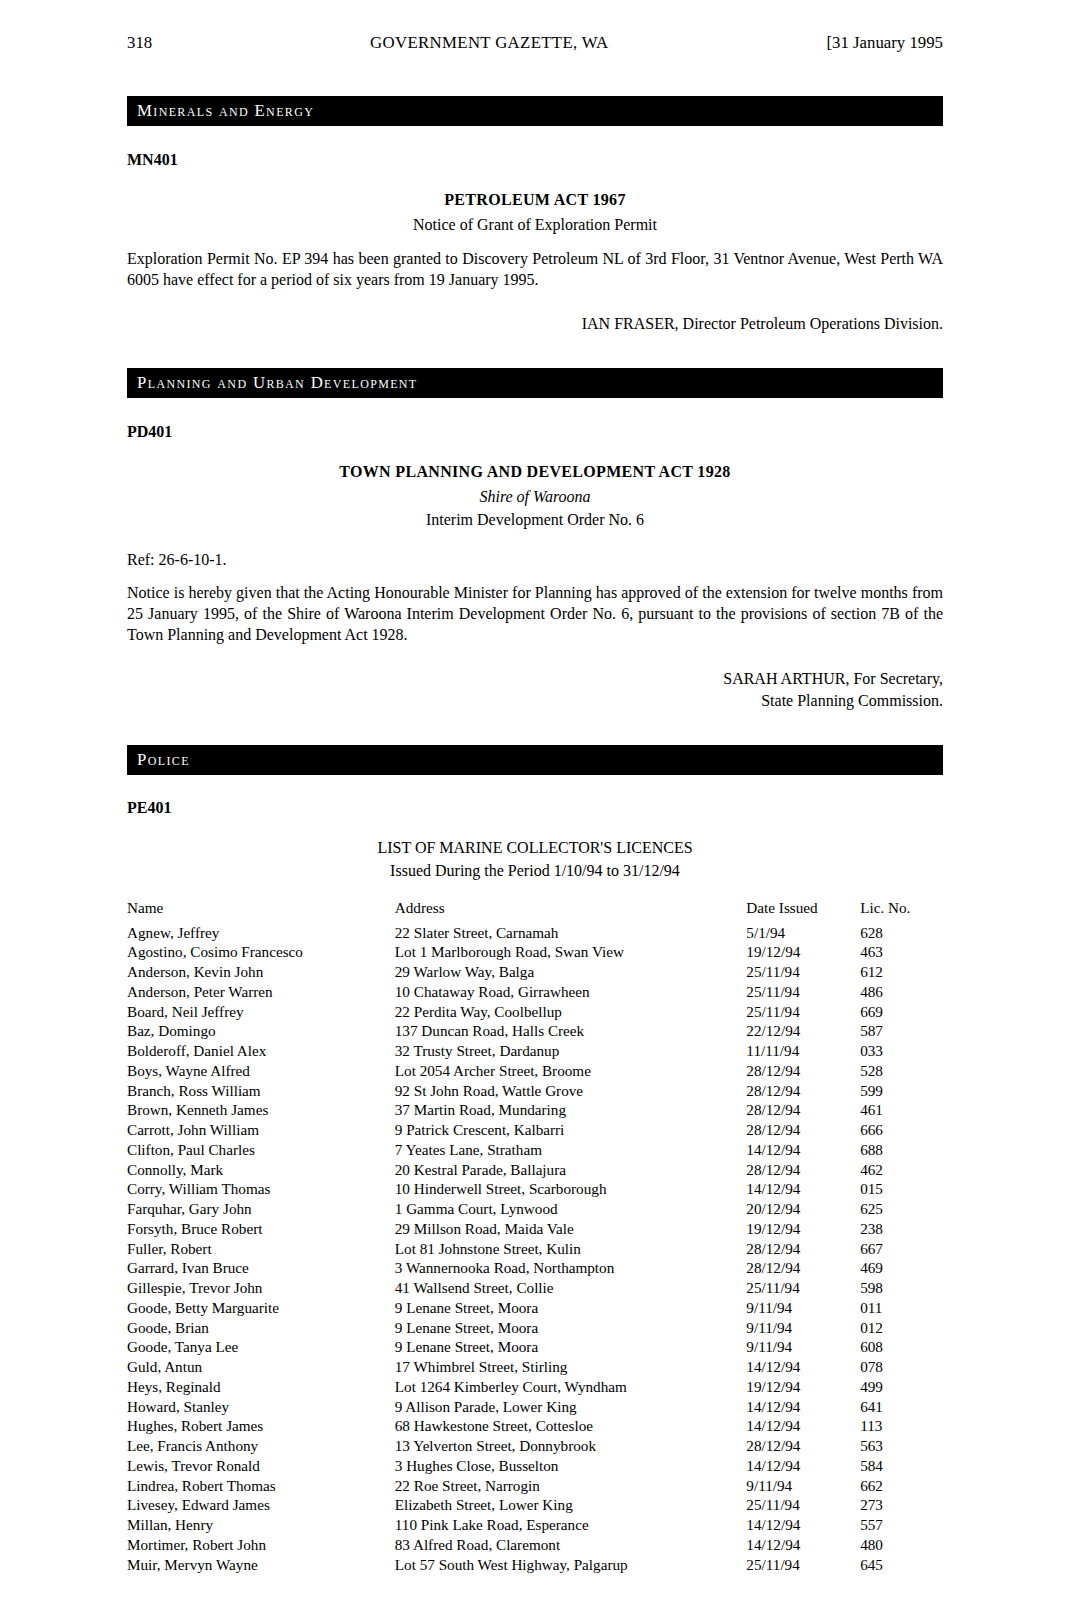318 GOVERNMENT GAZETTE, WA [31 January 1995
Minerals and Energy
MN401
PETROLEUM ACT 1967
Notice of Grant of Exploration Permit
Exploration Permit No. EP 394 has been granted to Discovery Petroleum NL of 3rd Floor, 31 Ventnor Avenue, West Perth WA 6005 have effect for a period of six years from 19 January 1995.
IAN FRASER, Director Petroleum Operations Division.
Planning and Urban Development
PD401
TOWN PLANNING AND DEVELOPMENT ACT 1928
Shire of Waroona
Interim Development Order No. 6
Ref: 26-6-10-1.
Notice is hereby given that the Acting Honourable Minister for Planning has approved of the extension for twelve months from 25 January 1995, of the Shire of Waroona Interim Development Order No. 6, pursuant to the provisions of section 7B of the Town Planning and Development Act 1928.
SARAH ARTHUR, For Secretary,
State Planning Commission.
Police
PE401
LIST OF MARINE COLLECTOR'S LICENCES
Issued During the Period 1/10/94 to 31/12/94
| Name | Address | Date Issued | Lic. No. |
| --- | --- | --- | --- |
| Agnew, Jeffrey | 22 Slater Street, Carnamah | 5/1/94 | 628 |
| Agostino, Cosimo Francesco | Lot 1 Marlborough Road, Swan View | 19/12/94 | 463 |
| Anderson, Kevin John | 29 Warlow Way, Balga | 25/11/94 | 612 |
| Anderson, Peter Warren | 10 Chataway Road, Girrawheen | 25/11/94 | 486 |
| Board, Neil Jeffrey | 22 Perdita Way, Coolbellup | 25/11/94 | 669 |
| Baz, Domingo | 137 Duncan Road, Halls Creek | 22/12/94 | 587 |
| Bolderoff, Daniel Alex | 32 Trusty Street, Dardanup | 11/11/94 | 033 |
| Boys, Wayne Alfred | Lot 2054 Archer Street, Broome | 28/12/94 | 528 |
| Branch, Ross William | 92 St John Road, Wattle Grove | 28/12/94 | 599 |
| Brown, Kenneth James | 37 Martin Road, Mundaring | 28/12/94 | 461 |
| Carrott, John William | 9 Patrick Crescent, Kalbarri | 28/12/94 | 666 |
| Clifton, Paul Charles | 7 Yeates Lane, Stratham | 14/12/94 | 688 |
| Connolly, Mark | 20 Kestral Parade, Ballajura | 28/12/94 | 462 |
| Corry, William Thomas | 10 Hinderwell Street, Scarborough | 14/12/94 | 015 |
| Farquhar, Gary John | 1 Gamma Court, Lynwood | 20/12/94 | 625 |
| Forsyth, Bruce Robert | 29 Millson Road, Maida Vale | 19/12/94 | 238 |
| Fuller, Robert | Lot 81 Johnstone Street, Kulin | 28/12/94 | 667 |
| Garrard, Ivan Bruce | 3 Wannernooka Road, Northampton | 28/12/94 | 469 |
| Gillespie, Trevor John | 41 Wallsend Street, Collie | 25/11/94 | 598 |
| Goode, Betty Marguarite | 9 Lenane Street, Moora | 9/11/94 | 011 |
| Goode, Brian | 9 Lenane Street, Moora | 9/11/94 | 012 |
| Goode, Tanya Lee | 9 Lenane Street, Moora | 9/11/94 | 608 |
| Guld, Antun | 17 Whimbrel Street, Stirling | 14/12/94 | 078 |
| Heys, Reginald | Lot 1264 Kimberley Court, Wyndham | 19/12/94 | 499 |
| Howard, Stanley | 9 Allison Parade, Lower King | 14/12/94 | 641 |
| Hughes, Robert James | 68 Hawkestone Street, Cottesloe | 14/12/94 | 113 |
| Lee, Francis Anthony | 13 Yelverton Street, Donnybrook | 28/12/94 | 563 |
| Lewis, Trevor Ronald | 3 Hughes Close, Busselton | 14/12/94 | 584 |
| Lindrea, Robert Thomas | 22 Roe Street, Narrogin | 9/11/94 | 662 |
| Livesey, Edward James | Elizabeth Street, Lower King | 25/11/94 | 273 |
| Millan, Henry | 110 Pink Lake Road, Esperance | 14/12/94 | 557 |
| Mortimer, Robert John | 83 Alfred Road, Claremont | 14/12/94 | 480 |
| Muir, Mervyn Wayne | Lot 57 South West Highway, Palgarup | 25/11/94 | 645 |